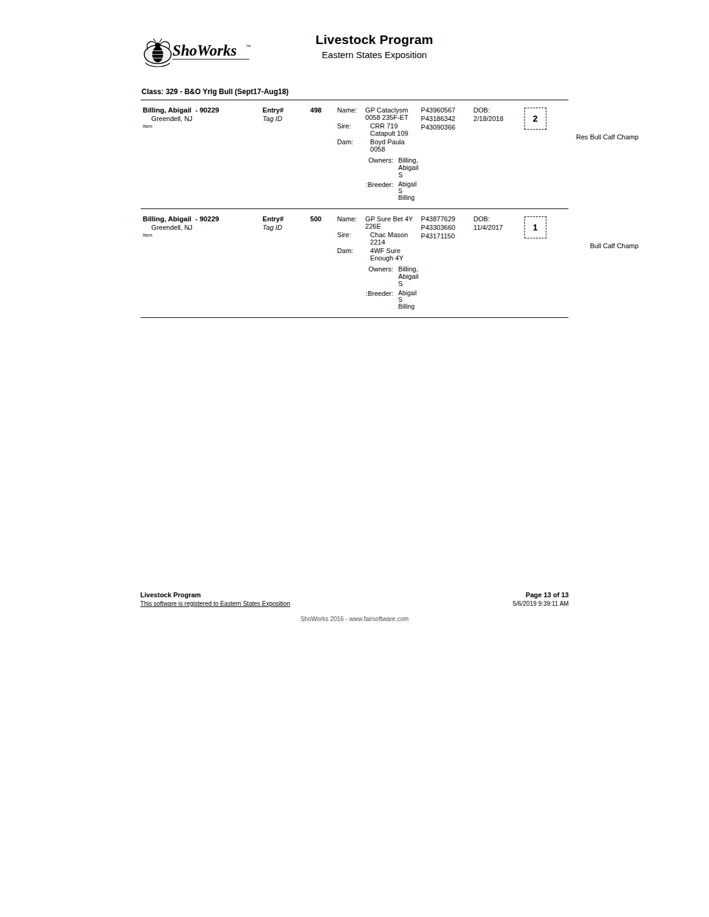ShoWorks ™
Livestock Program
Eastern States Exposition
Class: 329 - B&O Yrlg Bull (Sept17-Aug18)
Billing, Abigail - 90229
Greendell, NJ
Item
Entry#
Tag ID
498
Name: GP Cataclysm 0058 235F-ET
Sire: CRR 719 Catapult 109
Dam: Boyd Paula 0058
Owners: Billing, Abigail S
:Breeder: Abigail S Billing
P43960567
P43186342
P43090366
DOB:
2/18/2018
2
Res Bull Calf Champ
Billing, Abigail - 90229
Greendell, NJ
Item
Entry#
Tag ID
500
Name: GP Sure Bet 4Y 226E
Sire: Chac Mason 2214
Dam: 4WF Sure Enough 4Y
Owners: Billing, Abigail S
:Breeder: Abigail S Billing
P43877629
P43303660
P43171150
DOB:
11/4/2017
1
Bull Calf Champ
Livestock Program
This software is registered to Eastern States Exposition
Page 13 of 13
5/6/2019 9:39:11 AM
ShoWorks 2016 - www.fairsoftware.com